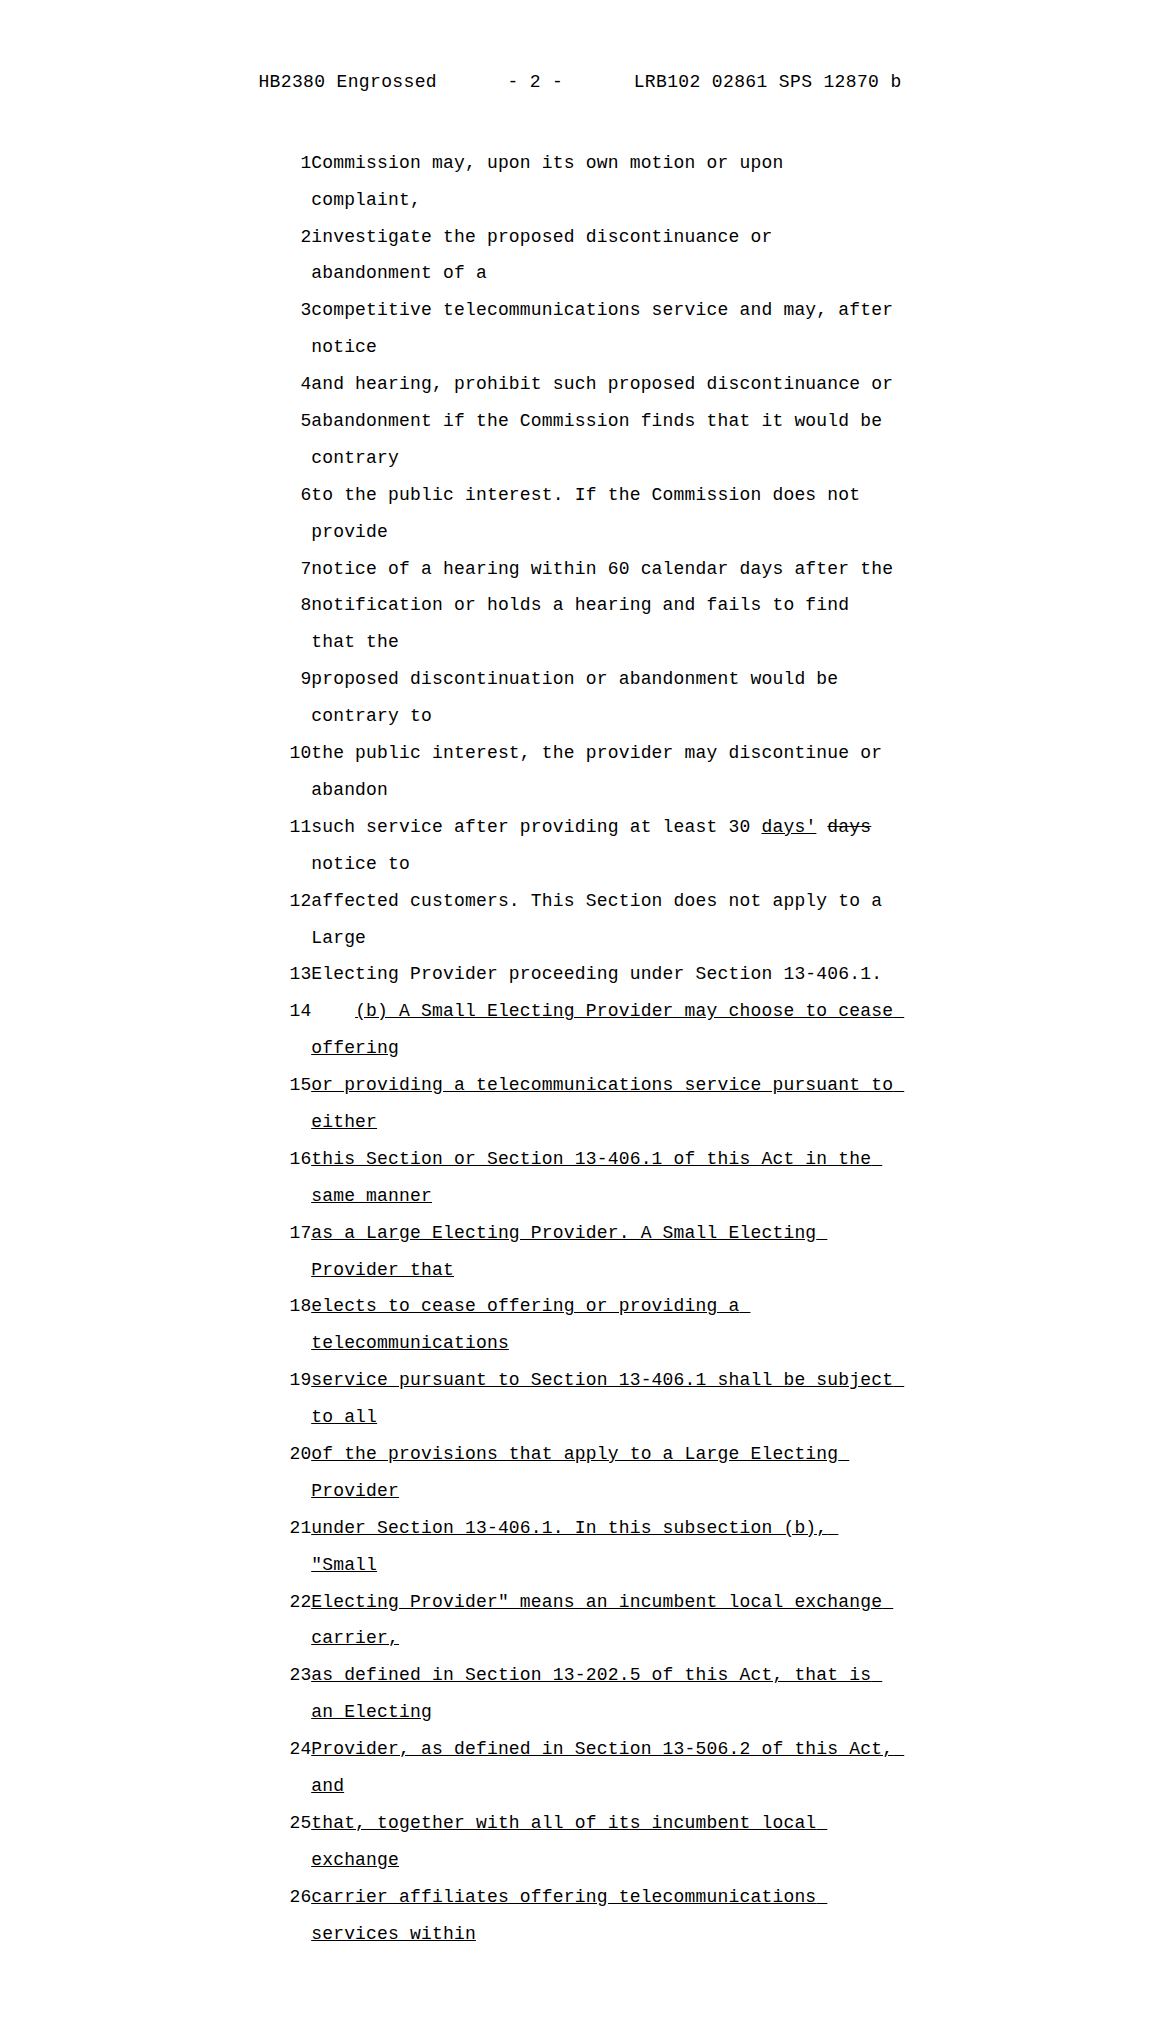HB2380 Engrossed - 2 - LRB102 02861 SPS 12870 b
| 1 | Commission may, upon its own motion or upon complaint, |
| 2 | investigate the proposed discontinuance or abandonment of a |
| 3 | competitive telecommunications service and may, after notice |
| 4 | and hearing, prohibit such proposed discontinuance or |
| 5 | abandonment if the Commission finds that it would be contrary |
| 6 | to the public interest. If the Commission does not provide |
| 7 | notice of a hearing within 60 calendar days after the |
| 8 | notification or holds a hearing and fails to find that the |
| 9 | proposed discontinuation or abandonment would be contrary to |
| 10 | the public interest, the provider may discontinue or abandon |
| 11 | such service after providing at least 30 days' days notice to |
| 12 | affected customers. This Section does not apply to a Large |
| 13 | Electing Provider proceeding under Section 13-406.1. |
| 14 | (b) A Small Electing Provider may choose to cease offering |
| 15 | or providing a telecommunications service pursuant to either |
| 16 | this Section or Section 13-406.1 of this Act in the same manner |
| 17 | as a Large Electing Provider. A Small Electing Provider that |
| 18 | elects to cease offering or providing a telecommunications |
| 19 | service pursuant to Section 13-406.1 shall be subject to all |
| 20 | of the provisions that apply to a Large Electing Provider |
| 21 | under Section 13-406.1. In this subsection (b), "Small |
| 22 | Electing Provider" means an incumbent local exchange carrier, |
| 23 | as defined in Section 13-202.5 of this Act, that is an Electing |
| 24 | Provider, as defined in Section 13-506.2 of this Act, and |
| 25 | that, together with all of its incumbent local exchange |
| 26 | carrier affiliates offering telecommunications services within |